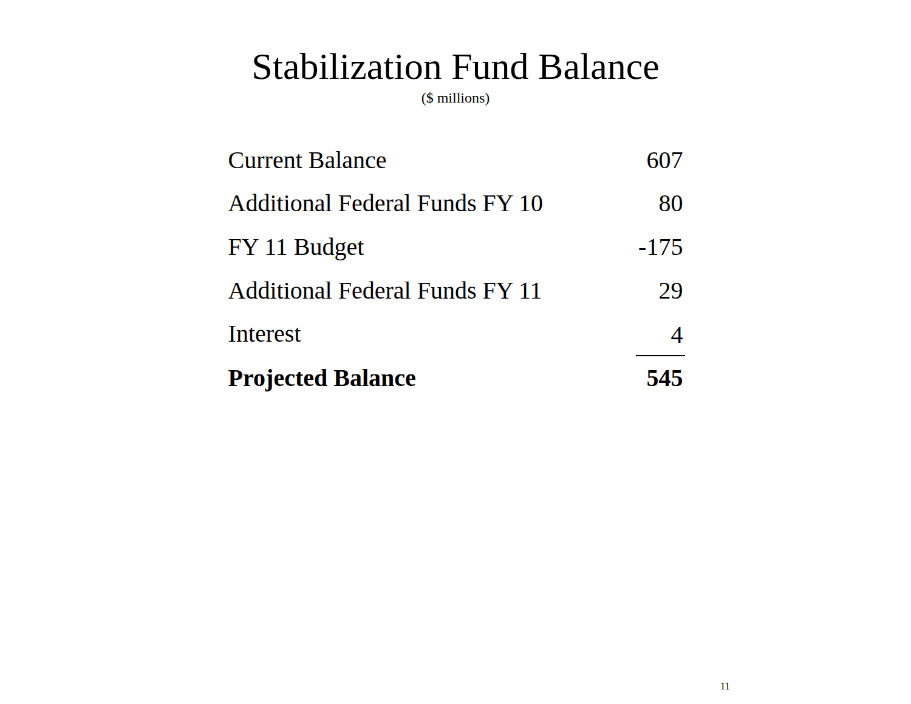Stabilization Fund Balance
($ millions)
| Current Balance | 607 |
| Additional Federal Funds FY 10 | 80 |
| FY 11 Budget | -175 |
| Additional Federal Funds FY 11 | 29 |
| Interest | 4 |
| Projected Balance | 545 |
11